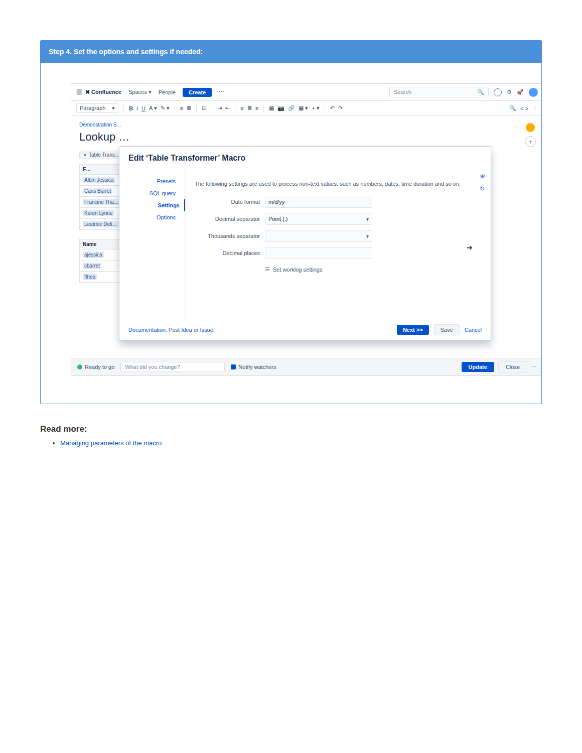Step 4. Set the options and settings if needed:
☰ ✖ Confluence
Spaces ▾ People Create ⋯
Search🔍
⚙ 🚀
Paragraph▾
B I U A ▾ ✎ ▾
≡ ≣
☑
⇥ ⇤
≡ ≣ ≡
▦ 📷 🔗 ▦ ▾ + ▾
↶ ↷
🔍 < > ⋮
Demonstration S…
Lookup …
▾ Table Trans…
| F… | |
| --- | --- |
| Albin Jessica | |
| Caris Barret | |
| Francine Tha… | |
| Karen Lynne | |
| Leatrice Deli… | |
| Name | |
| --- | --- |
| ajessica | |
| cbarret | |
| fthea | |
+
Edit ‘Table Transformer’ Macro
Presets
SQL query
Settings
Options
The following settings are used to process non-text values, such as numbers, dates, time duration and so on.
Date format
m/d/yy
Decimal separator
Point (.)
Thousands separator
Decimal places
☰ Set worklog settings
👁 ↻
➔
Documentation. Post Idea or Issue.
Next >> Save Cancel
Ready to go
What did you change?
Notify watchers
Update Close ⋯
Read more:
Managing parameters of the macro